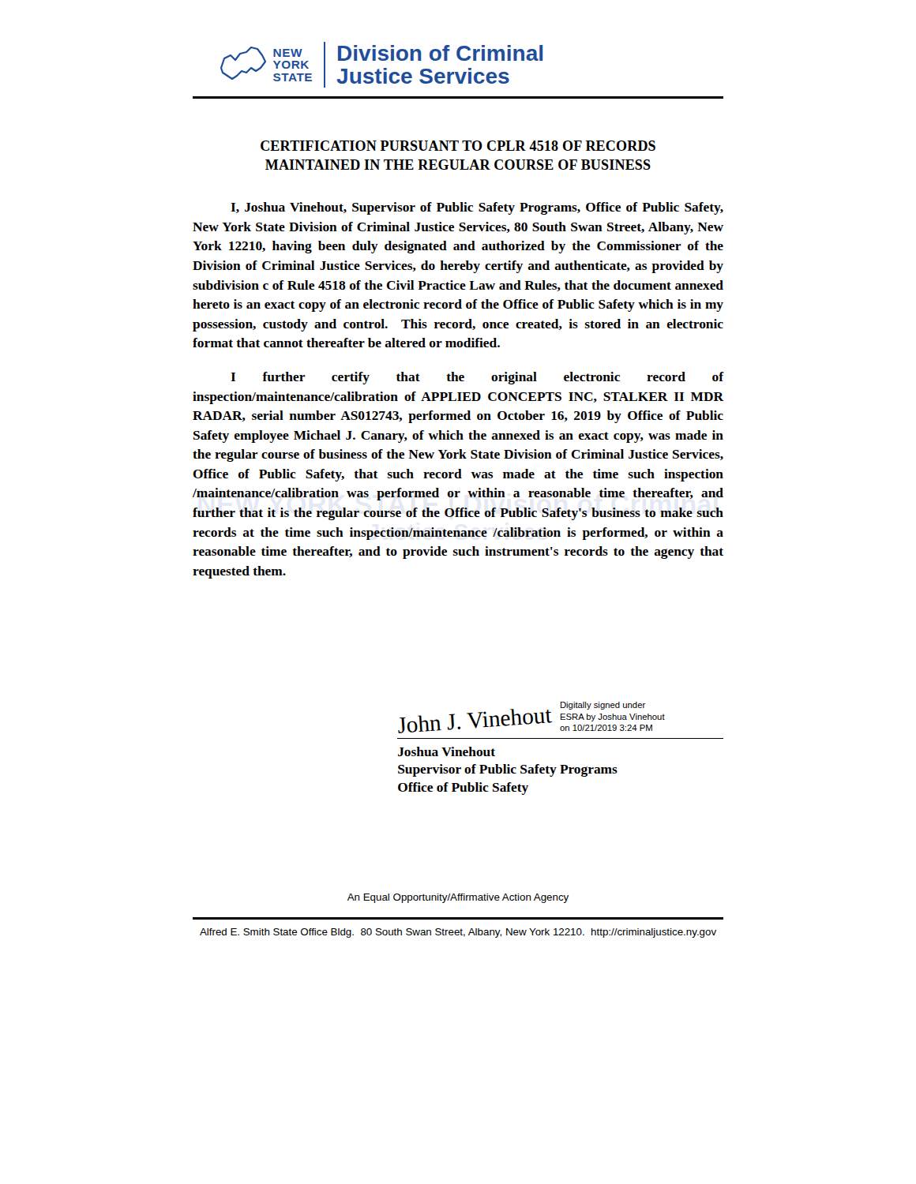NEW
YORK
STATE
Division of Criminal
Justice Services
NEW YORK STATE | Division of Criminal
Justice Services
CERTIFICATION PURSUANT TO CPLR 4518 OF RECORDS
MAINTAINED IN THE REGULAR COURSE OF BUSINESS
I, Joshua Vinehout, Supervisor of Public Safety Programs, Office of Public Safety, New York State Division of Criminal Justice Services, 80 South Swan Street, Albany, New York 12210, having been duly designated and authorized by the Commissioner of the Division of Criminal Justice Services, do hereby certify and authenticate, as provided by subdivision c of Rule 4518 of the Civil Practice Law and Rules, that the document annexed hereto is an exact copy of an electronic record of the Office of Public Safety which is in my possession, custody and control. This record, once created, is stored in an electronic format that cannot thereafter be altered or modified.
I further certify that the original electronic record of inspection/maintenance/calibration of APPLIED CONCEPTS INC, STALKER II MDR RADAR, serial number AS012743, performed on October 16, 2019 by Office of Public Safety employee Michael J. Canary, of which the annexed is an exact copy, was made in the regular course of business of the New York State Division of Criminal Justice Services, Office of Public Safety, that such record was made at the time such inspection /maintenance/calibration was performed or within a reasonable time thereafter, and further that it is the regular course of the Office of Public Safety's business to make such records at the time such inspection/maintenance /calibration is performed, or within a reasonable time thereafter, and to provide such instrument's records to the agency that requested them.
John J. Vinehout
Digitally signed under
ESRA by Joshua Vinehout
on 10/21/2019 3:24 PM
Joshua Vinehout
Supervisor of Public Safety Programs
Office of Public Safety
An Equal Opportunity/Affirmative Action Agency
Alfred E. Smith State Office Bldg. 80 South Swan Street, Albany, New York 12210. http://criminaljustice.ny.gov